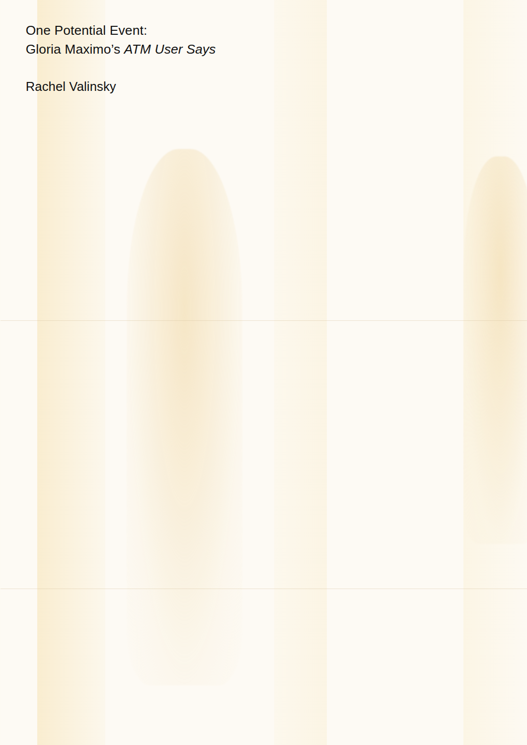One Potential Event:
Gloria Maximo’s ATM User Says
Rachel Valinsky